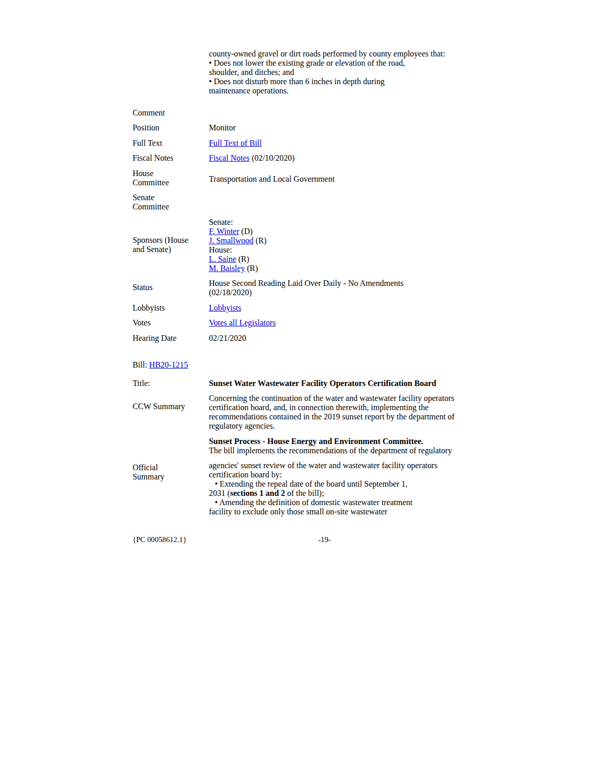county-owned gravel or dirt roads performed by county employees that:
• Does not lower the existing grade or elevation of the road,
shoulder, and ditches; and
• Does not disturb more than 6 inches in depth during
maintenance operations.
| Comment | |
| Position | Monitor |
| Full Text | Full Text of Bill |
| Fiscal Notes | Fiscal Notes (02/10/2020) |
| House Committee | Transportation and Local Government |
| Senate Committee | |
| Sponsors (House and Senate) | Senate: F. Winter (D) J. Smallwood (R) House: L. Saine (R) M. Baisley (R) |
| Status | House Second Reading Laid Over Daily - No Amendments (02/18/2020) |
| Lobbyists | Lobbyists |
| Votes | Votes all Legislators |
| Hearing Date | 02/21/2020 |
Bill: HB20-1215
| Title: | Sunset Water Wastewater Facility Operators Certification Board |
| CCW Summary | Concerning the continuation of the water and wastewater facility operators certification board, and, in connection therewith, implementing the recommendations contained in the 2019 sunset report by the department of regulatory agencies. |
| | Sunset Process - House Energy and Environment Committee. The bill implements the recommendations of the department of regulatory |
| Official Summary | agencies' sunset review of the water and wastewater facility operators certification board by: • Extending the repeal date of the board until September 1, 2031 ( sections 1 and 2 of the bill); • Amending the definition of domestic wastewater treatment facility to exclude only those small on-site wastewater |
{PC 00058612.1}
-19-